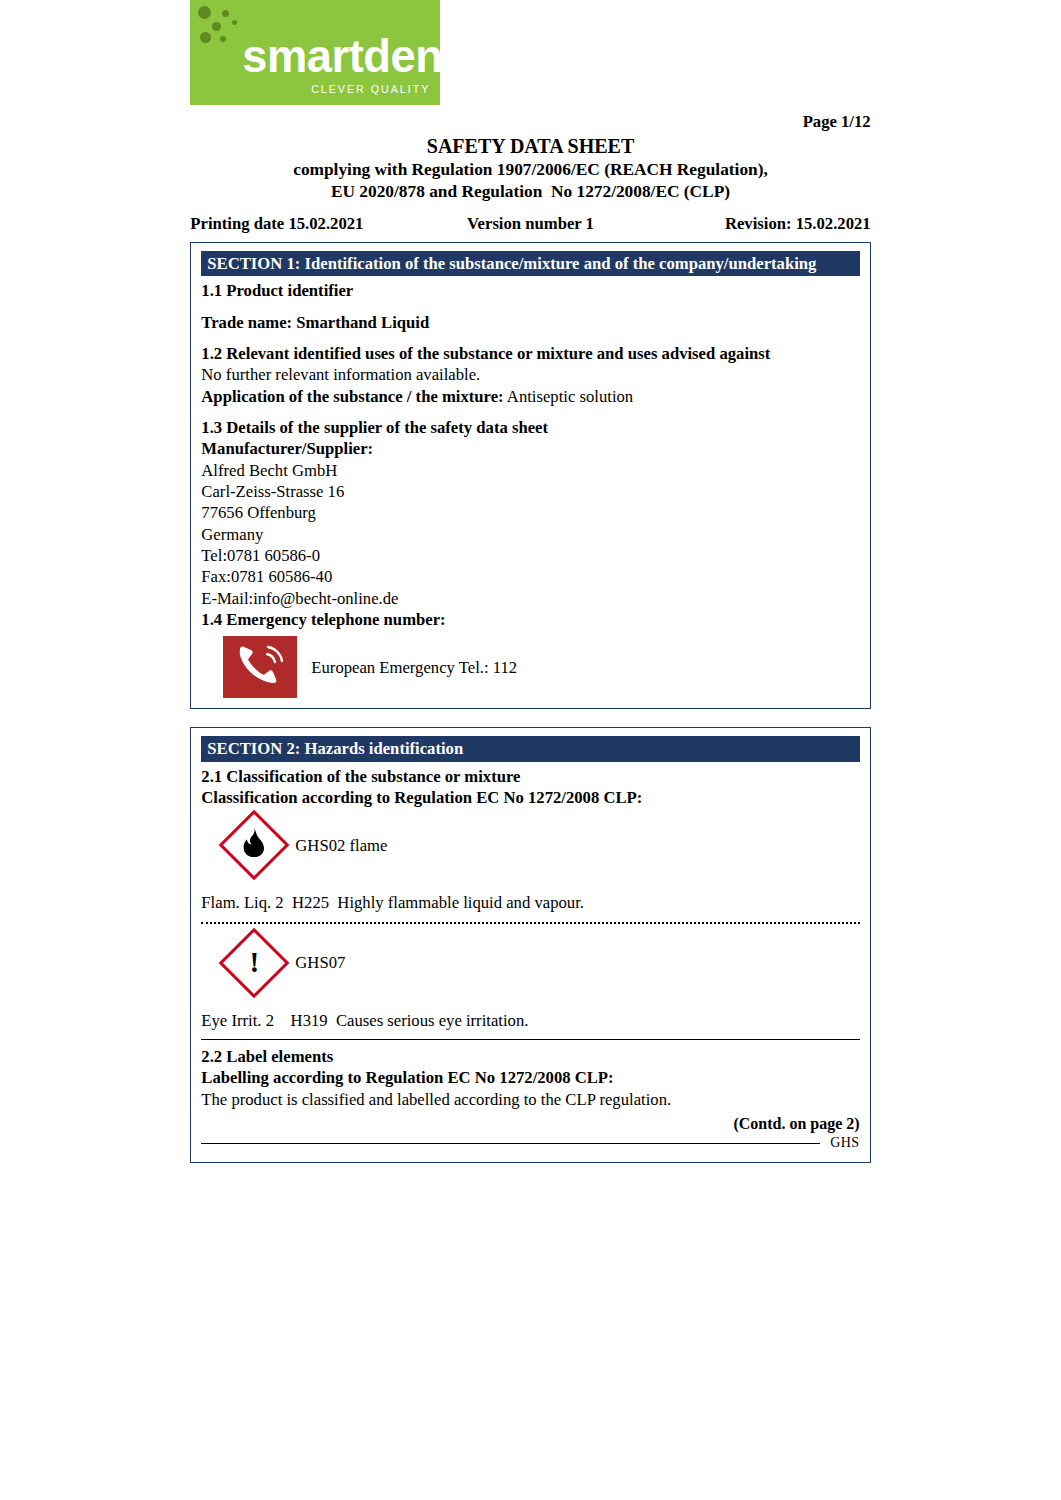smartdent
CLEVER QUALITY
Page 1/12
SAFETY DATA SHEET
complying with Regulation 1907/2006/EC (REACH Regulation),
EU 2020/878 and Regulation No 1272/2008/EC (CLP)
Printing date 15.02.2021
Version number 1
Revision: 15.02.2021
SECTION 1: Identification of the substance/mixture and of the company/undertaking
1.1 Product identifier
Trade name: Smarthand Liquid
1.2 Relevant identified uses of the substance or mixture and uses advised against
No further relevant information available.
Application of the substance / the mixture: Antiseptic solution
1.3 Details of the supplier of the safety data sheet
Manufacturer/Supplier:
Alfred Becht GmbH
Carl-Zeiss-Strasse 16
77656 Offenburg
Germany
Tel:0781 60586-0
Fax:0781 60586-40
E-Mail:info@becht-online.de
1.4 Emergency telephone number:
European Emergency Tel.: 112
SECTION 2: Hazards identification
2.1 Classification of the substance or mixture
Classification according to Regulation EC No 1272/2008 CLP:
GHS02 flame
Flam. Liq. 2 H225 Highly flammable liquid and vapour.
!
GHS07
Eye Irrit. 2 H319 Causes serious eye irritation.
2.2 Label elements
Labelling according to Regulation EC No 1272/2008 CLP:
The product is classified and labelled according to the CLP regulation.
(Contd. on page 2)
GHS